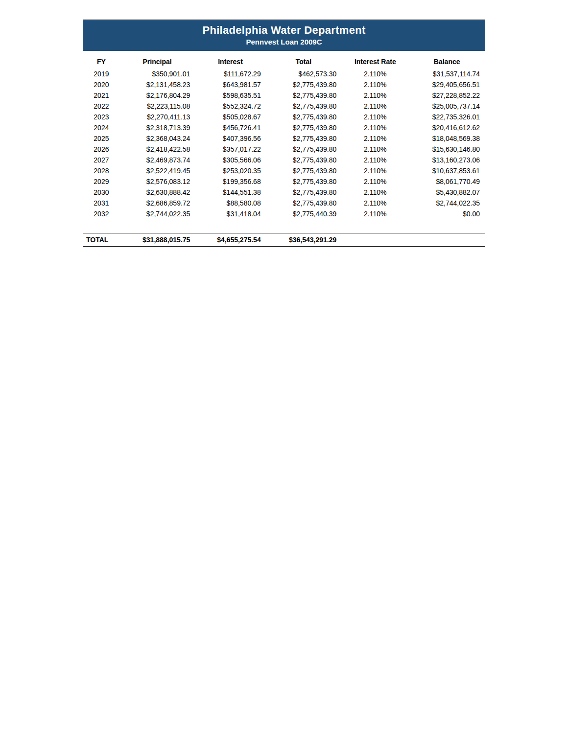Philadelphia Water Department
Pennvest Loan 2009C
| FY | Principal | Interest | Total | Interest Rate | Balance |
| --- | --- | --- | --- | --- | --- |
| 2019 | $350,901.01 | $111,672.29 | $462,573.30 | 2.110% | $31,537,114.74 |
| 2020 | $2,131,458.23 | $643,981.57 | $2,775,439.80 | 2.110% | $29,405,656.51 |
| 2021 | $2,176,804.29 | $598,635.51 | $2,775,439.80 | 2.110% | $27,228,852.22 |
| 2022 | $2,223,115.08 | $552,324.72 | $2,775,439.80 | 2.110% | $25,005,737.14 |
| 2023 | $2,270,411.13 | $505,028.67 | $2,775,439.80 | 2.110% | $22,735,326.01 |
| 2024 | $2,318,713.39 | $456,726.41 | $2,775,439.80 | 2.110% | $20,416,612.62 |
| 2025 | $2,368,043.24 | $407,396.56 | $2,775,439.80 | 2.110% | $18,048,569.38 |
| 2026 | $2,418,422.58 | $357,017.22 | $2,775,439.80 | 2.110% | $15,630,146.80 |
| 2027 | $2,469,873.74 | $305,566.06 | $2,775,439.80 | 2.110% | $13,160,273.06 |
| 2028 | $2,522,419.45 | $253,020.35 | $2,775,439.80 | 2.110% | $10,637,853.61 |
| 2029 | $2,576,083.12 | $199,356.68 | $2,775,439.80 | 2.110% | $8,061,770.49 |
| 2030 | $2,630,888.42 | $144,551.38 | $2,775,439.80 | 2.110% | $5,430,882.07 |
| 2031 | $2,686,859.72 | $88,580.08 | $2,775,439.80 | 2.110% | $2,744,022.35 |
| 2032 | $2,744,022.35 | $31,418.04 | $2,775,440.39 | 2.110% | $0.00 |
| TOTAL | $31,888,015.75 | $4,655,275.54 | $36,543,291.29 | | |